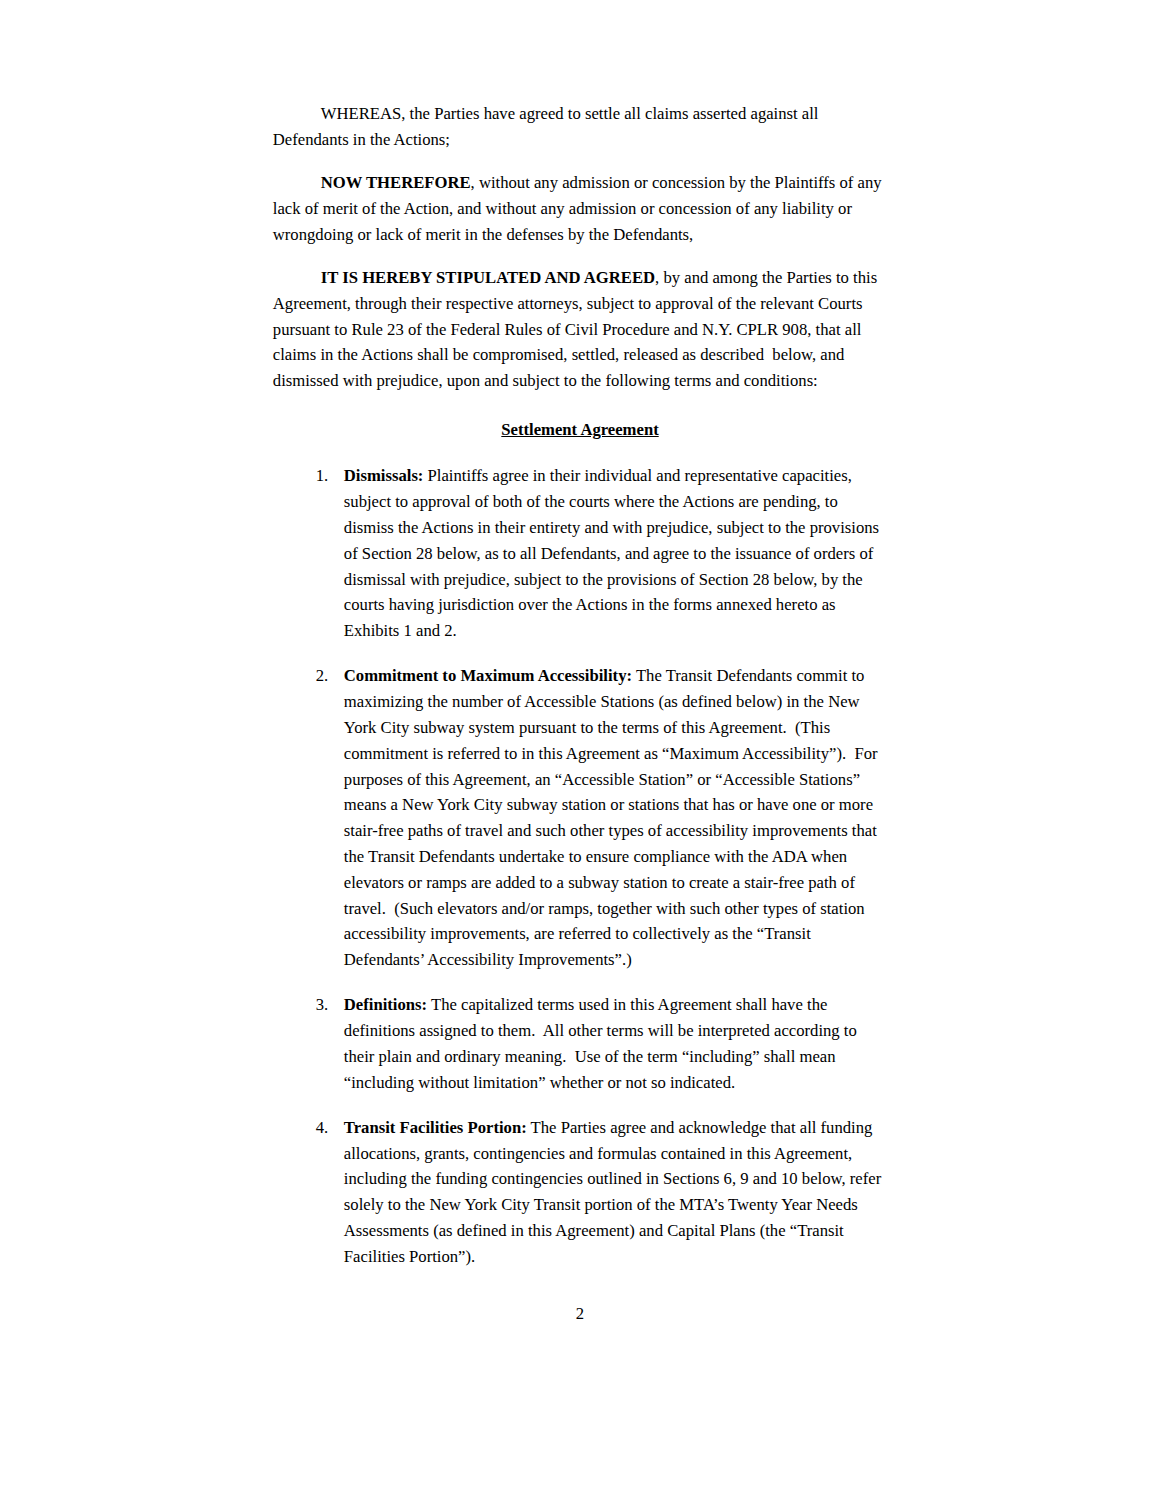WHEREAS, the Parties have agreed to settle all claims asserted against all Defendants in the Actions;
NOW THEREFORE, without any admission or concession by the Plaintiffs of any lack of merit of the Action, and without any admission or concession of any liability or wrongdoing or lack of merit in the defenses by the Defendants,
IT IS HEREBY STIPULATED AND AGREED, by and among the Parties to this Agreement, through their respective attorneys, subject to approval of the relevant Courts pursuant to Rule 23 of the Federal Rules of Civil Procedure and N.Y. CPLR 908, that all claims in the Actions shall be compromised, settled, released as described below, and dismissed with prejudice, upon and subject to the following terms and conditions:
Settlement Agreement
Dismissals: Plaintiffs agree in their individual and representative capacities, subject to approval of both of the courts where the Actions are pending, to dismiss the Actions in their entirety and with prejudice, subject to the provisions of Section 28 below, as to all Defendants, and agree to the issuance of orders of dismissal with prejudice, subject to the provisions of Section 28 below, by the courts having jurisdiction over the Actions in the forms annexed hereto as Exhibits 1 and 2.
Commitment to Maximum Accessibility: The Transit Defendants commit to maximizing the number of Accessible Stations (as defined below) in the New York City subway system pursuant to the terms of this Agreement. (This commitment is referred to in this Agreement as “Maximum Accessibility”). For purposes of this Agreement, an “Accessible Station” or “Accessible Stations” means a New York City subway station or stations that has or have one or more stair-free paths of travel and such other types of accessibility improvements that the Transit Defendants undertake to ensure compliance with the ADA when elevators or ramps are added to a subway station to create a stair-free path of travel. (Such elevators and/or ramps, together with such other types of station accessibility improvements, are referred to collectively as the “Transit Defendants’ Accessibility Improvements”.)
Definitions: The capitalized terms used in this Agreement shall have the definitions assigned to them. All other terms will be interpreted according to their plain and ordinary meaning. Use of the term “including” shall mean “including without limitation” whether or not so indicated.
Transit Facilities Portion: The Parties agree and acknowledge that all funding allocations, grants, contingencies and formulas contained in this Agreement, including the funding contingencies outlined in Sections 6, 9 and 10 below, refer solely to the New York City Transit portion of the MTA’s Twenty Year Needs Assessments (as defined in this Agreement) and Capital Plans (the “Transit Facilities Portion”).
2